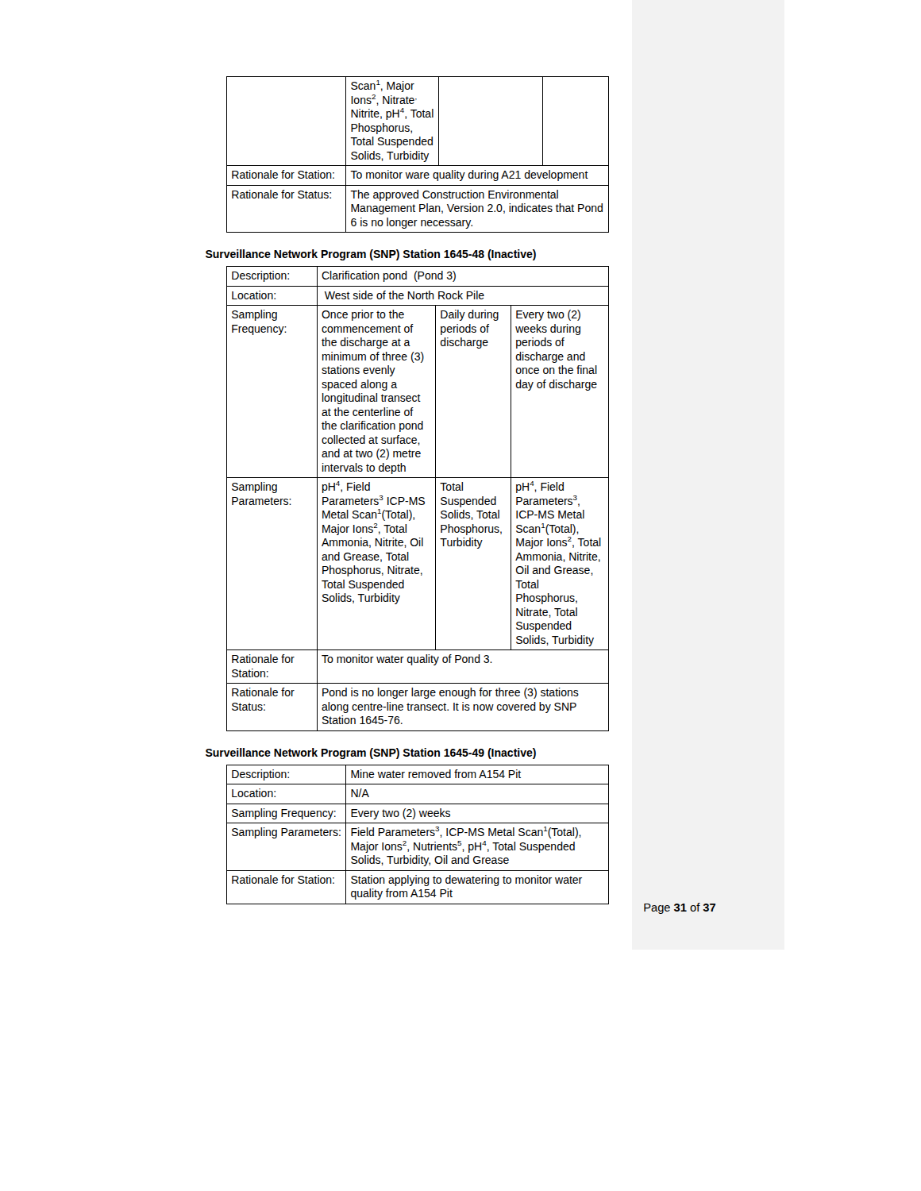| | Scan 1 , Major Ions 2 , Nitrate , Nitrite, pH 4 , Total Phosphorus, Total Suspended Solids, Turbidity | | |
| Rationale for Station: | To monitor ware quality during A21 development |
| Rationale for Status: | The approved Construction Environmental Management Plan, Version 2.0, indicates that Pond 6 is no longer necessary. |
Surveillance Network Program (SNP) Station 1645-48 (Inactive)
| Description: | Clarification pond (Pond 3) |
| Location: | West side of the North Rock Pile |
| Sampling Frequency: | Once prior to the commencement of the discharge at a minimum of three (3) stations evenly spaced along a longitudinal transect at the centerline of the clarification pond collected at surface, and at two (2) metre intervals to depth | Daily during periods of discharge | Every two (2) weeks during periods of discharge and once on the final day of discharge |
| Sampling Parameters: | pH 4 , Field Parameters 3 ICP-MS Metal Scan 1 (Total), Major Ions 2 , Total Ammonia, Nitrite, Oil and Grease, Total Phosphorus, Nitrate, Total Suspended Solids, Turbidity | Total Suspended Solids, Total Phosphorus, Turbidity | pH 4 , Field Parameters 3 , ICP-MS Metal Scan 1 (Total), Major Ions 2 , Total Ammonia, Nitrite, Oil and Grease, Total Phosphorus, Nitrate, Total Suspended Solids, Turbidity |
| Rationale for Station: | To monitor water quality of Pond 3. |
| Rationale for Status: | Pond is no longer large enough for three (3) stations along centre-line transect. It is now covered by SNP Station 1645-76. |
Surveillance Network Program (SNP) Station 1645-49 (Inactive)
| Description: | Mine water removed from A154 Pit |
| Location: | N/A |
| Sampling Frequency: | Every two (2) weeks |
| Sampling Parameters: | Field Parameters 3 , ICP-MS Metal Scan 1 (Total), Major Ions 2 , Nutrients 5 , pH 4 , Total Suspended Solids, Turbidity, Oil and Grease |
| Rationale for Station: | Station applying to dewatering to monitor water quality from A154 Pit |
Page 31 of 37